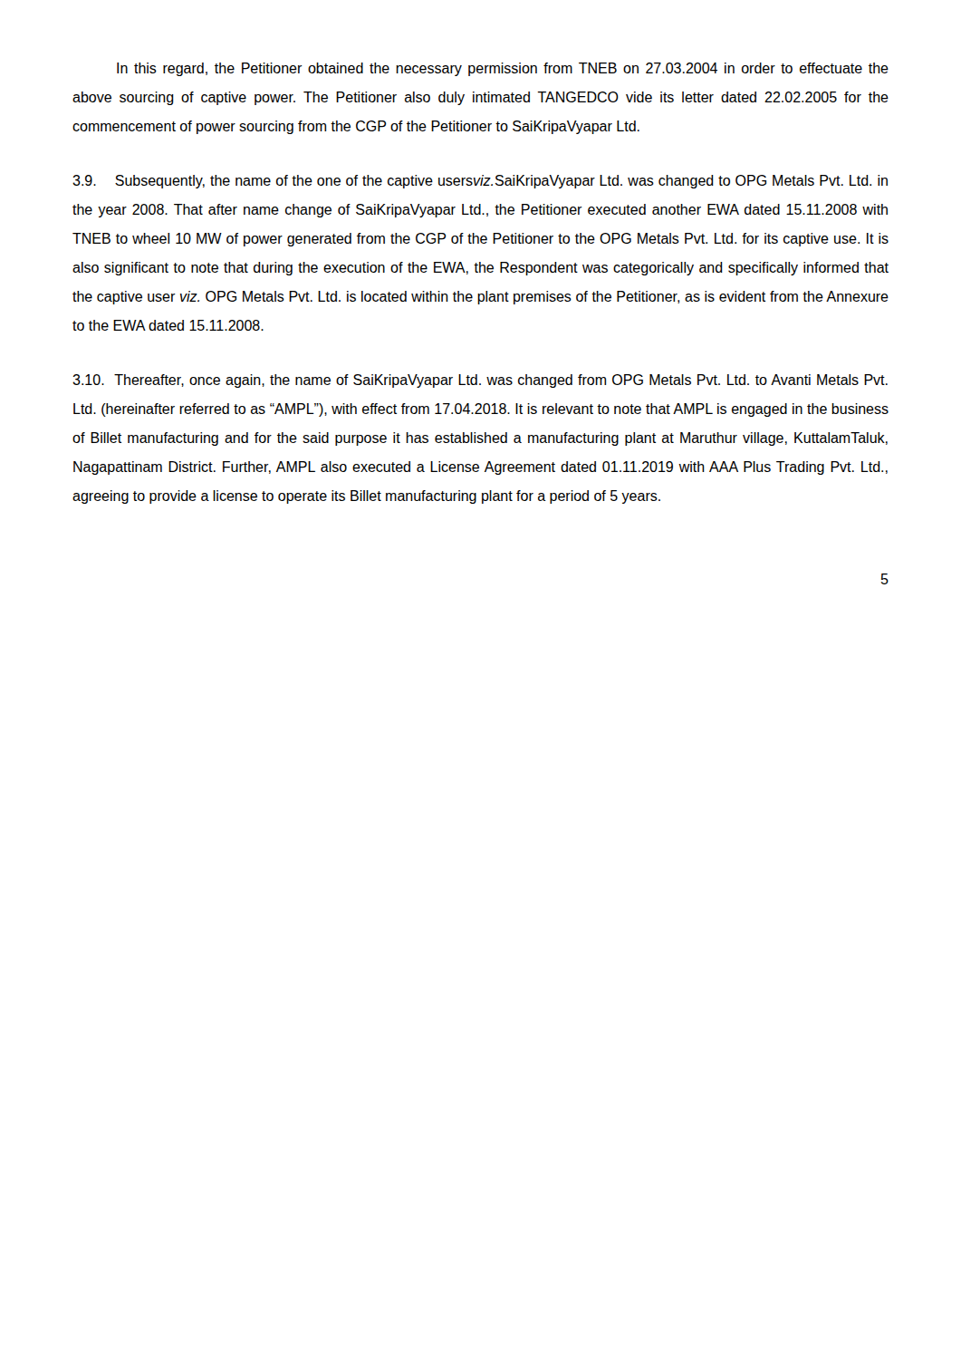In this regard, the Petitioner obtained the necessary permission from TNEB on 27.03.2004 in order to effectuate the above sourcing of captive power. The Petitioner also duly intimated TANGEDCO vide its letter dated 22.02.2005 for the commencement of power sourcing from the CGP of the Petitioner to SaiKripaVyapar Ltd.
3.9. Subsequently, the name of the one of the captive usersviz. SaiKripaVyapar Ltd. was changed to OPG Metals Pvt. Ltd. in the year 2008. That after name change of SaiKripaVyapar Ltd., the Petitioner executed another EWA dated 15.11.2008 with TNEB to wheel 10 MW of power generated from the CGP of the Petitioner to the OPG Metals Pvt. Ltd. for its captive use. It is also significant to note that during the execution of the EWA, the Respondent was categorically and specifically informed that the captive user viz. OPG Metals Pvt. Ltd. is located within the plant premises of the Petitioner, as is evident from the Annexure to the EWA dated 15.11.2008.
3.10. Thereafter, once again, the name of SaiKripaVyapar Ltd. was changed from OPG Metals Pvt. Ltd. to Avanti Metals Pvt. Ltd. (hereinafter referred to as “AMPL”), with effect from 17.04.2018. It is relevant to note that AMPL is engaged in the business of Billet manufacturing and for the said purpose it has established a manufacturing plant at Maruthur village, KuttalamTaluk, Nagapattinam District. Further, AMPL also executed a License Agreement dated 01.11.2019 with AAA Plus Trading Pvt. Ltd., agreeing to provide a license to operate its Billet manufacturing plant for a period of 5 years.
5